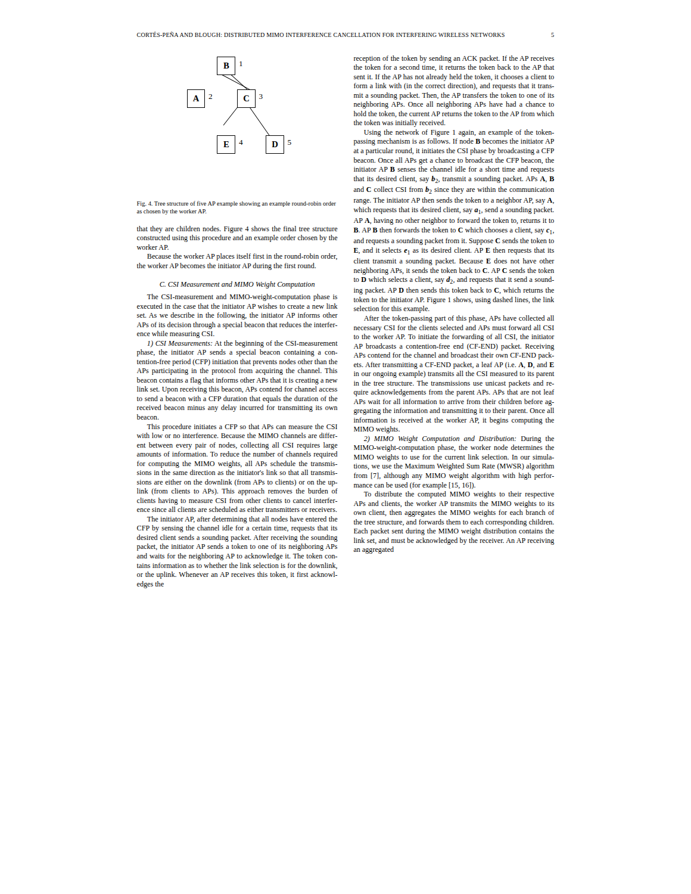Cortés-Peña and Blough: Distributed MIMO Interference Cancellation for Interfering Wireless Networks
5
B
1
A
2
C
3
E
4
D
5
Fig. 4. Tree structure of five AP example showing an example round-robin order as chosen by the worker AP.
that they are children nodes. Figure 4 shows the final tree structure constructed using this procedure and an example order chosen by the worker AP.
Because the worker AP places itself first in the round-robin order, the worker AP becomes the initiator AP during the first round.
C. CSI Measurement and MIMO Weight Computation
The CSI-measurement and MIMO-weight-computation phase is executed in the case that the initiator AP wishes to create a new link set. As we describe in the following, the initiator AP informs other APs of its decision through a special beacon that reduces the interference while measuring CSI.
1) CSI Measurements: At the beginning of the CSI-measurement phase, the initiator AP sends a special beacon containing a contention-free period (CFP) initiation that prevents nodes other than the APs participating in the protocol from acquiring the channel. This beacon contains a flag that informs other APs that it is creating a new link set. Upon receiving this beacon, APs contend for channel access to send a beacon with a CFP duration that equals the duration of the received beacon minus any delay incurred for transmitting its own beacon.
This procedure initiates a CFP so that APs can measure the CSI with low or no interference. Because the MIMO channels are different between every pair of nodes, collecting all CSI requires large amounts of information. To reduce the number of channels required for computing the MIMO weights, all APs schedule the transmissions in the same direction as the initiator's link so that all transmissions are either on the downlink (from APs to clients) or on the uplink (from clients to APs). This approach removes the burden of clients having to measure CSI from other clients to cancel interference since all clients are scheduled as either transmitters or receivers.
The initiator AP, after determining that all nodes have entered the CFP by sensing the channel idle for a certain time, requests that its desired client sends a sounding packet. After receiving the sounding packet, the initiator AP sends a token to one of its neighboring APs and waits for the neighboring AP to acknowledge it. The token contains information as to whether the link selection is for the downlink, or the uplink. Whenever an AP receives this token, it first acknowledges the
reception of the token by sending an ACK packet. If the AP receives the token for a second time, it returns the token back to the AP that sent it. If the AP has not already held the token, it chooses a client to form a link with (in the correct direction), and requests that it transmit a sounding packet. Then, the AP transfers the token to one of its neighboring APs. Once all neighboring APs have had a chance to hold the token, the current AP returns the token to the AP from which the token was initially received.
Using the network of Figure 1 again, an example of the token-passing mechanism is as follows. If node B becomes the initiator AP at a particular round, it initiates the CSI phase by broadcasting a CFP beacon. Once all APs get a chance to broadcast the CFP beacon, the initiator AP B senses the channel idle for a short time and requests that its desired client, say b2, transmit a sounding packet. APs A, B and C collect CSI from b2 since they are within the communication range. The initiator AP then sends the token to a neighbor AP, say A, which requests that its desired client, say a1, send a sounding packet. AP A, having no other neighbor to forward the token to, returns it to B. AP B then forwards the token to C which chooses a client, say c1, and requests a sounding packet from it. Suppose C sends the token to E, and it selects e1 as its desired client. AP E then requests that its client transmit a sounding packet. Because E does not have other neighboring APs, it sends the token back to C. AP C sends the token to D which selects a client, say d2, and requests that it send a sounding packet. AP D then sends this token back to C, which returns the token to the initiator AP. Figure 1 shows, using dashed lines, the link selection for this example.
After the token-passing part of this phase, APs have collected all necessary CSI for the clients selected and APs must forward all CSI to the worker AP. To initiate the forwarding of all CSI, the initiator AP broadcasts a contention-free end (CF-END) packet. Receiving APs contend for the channel and broadcast their own CF-END packets. After transmitting a CF-END packet, a leaf AP (i.e. A, D, and E in our ongoing example) transmits all the CSI measured to its parent in the tree structure. The transmissions use unicast packets and require acknowledgements from the parent APs. APs that are not leaf APs wait for all information to arrive from their children before aggregating the information and transmitting it to their parent. Once all information is received at the worker AP, it begins computing the MIMO weights.
2) MIMO Weight Computation and Distribution: During the MIMO-weight-computation phase, the worker node determines the MIMO weights to use for the current link selection. In our simulations, we use the Maximum Weighted Sum Rate (MWSR) algorithm from [7], although any MIMO weight algorithm with high performance can be used (for example [15, 16]).
To distribute the computed MIMO weights to their respective APs and clients, the worker AP transmits the MIMO weights to its own client, then aggregates the MIMO weights for each branch of the tree structure, and forwards them to each corresponding children. Each packet sent during the MIMO weight distribution contains the link set, and must be acknowledged by the receiver. An AP receiving an aggregated